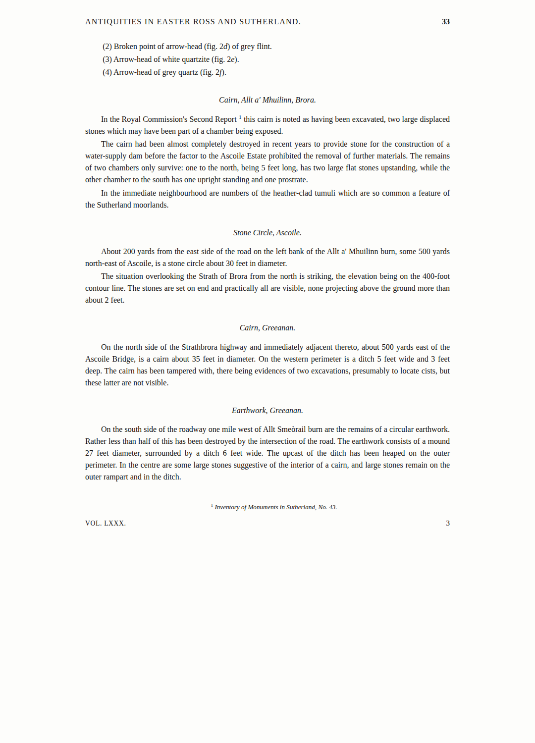Antiquities in Easter Ross and Sutherland.
33
(2) Broken point of arrow-head (fig. 2d) of grey flint.
(3) Arrow-head of white quartzite (fig. 2e).
(4) Arrow-head of grey quartz (fig. 2f).
Cairn, Allt a' Mhuilinn, Brora.
In the Royal Commission's Second Report 1 this cairn is noted as having been excavated, two large displaced stones which may have been part of a chamber being exposed.
The cairn had been almost completely destroyed in recent years to provide stone for the construction of a water-supply dam before the factor to the Ascoile Estate prohibited the removal of further materials. The remains of two chambers only survive: one to the north, being 5 feet long, has two large flat stones upstanding, while the other chamber to the south has one upright standing and one prostrate.
In the immediate neighbourhood are numbers of the heather-clad tumuli which are so common a feature of the Sutherland moorlands.
Stone Circle, Ascoile.
About 200 yards from the east side of the road on the left bank of the Allt a' Mhuilinn burn, some 500 yards north-east of Ascoile, is a stone circle about 30 feet in diameter.
The situation overlooking the Strath of Brora from the north is striking, the elevation being on the 400-foot contour line. The stones are set on end and practically all are visible, none projecting above the ground more than about 2 feet.
Cairn, Greeanan.
On the north side of the Strathbrora highway and immediately adjacent thereto, about 500 yards east of the Ascoile Bridge, is a cairn about 35 feet in diameter. On the western perimeter is a ditch 5 feet wide and 3 feet deep. The cairn has been tampered with, there being evidences of two excavations, presumably to locate cists, but these latter are not visible.
Earthwork, Greeanan.
On the south side of the roadway one mile west of Allt Smeòrail burn are the remains of a circular earthwork. Rather less than half of this has been destroyed by the intersection of the road. The earthwork consists of a mound 27 feet diameter, surrounded by a ditch 6 feet wide. The upcast of the ditch has been heaped on the outer perimeter. In the centre are some large stones suggestive of the interior of a cairn, and large stones remain on the outer rampart and in the ditch.
1 Inventory of Monuments in Sutherland, No. 43.
VOL. LXXX. 3